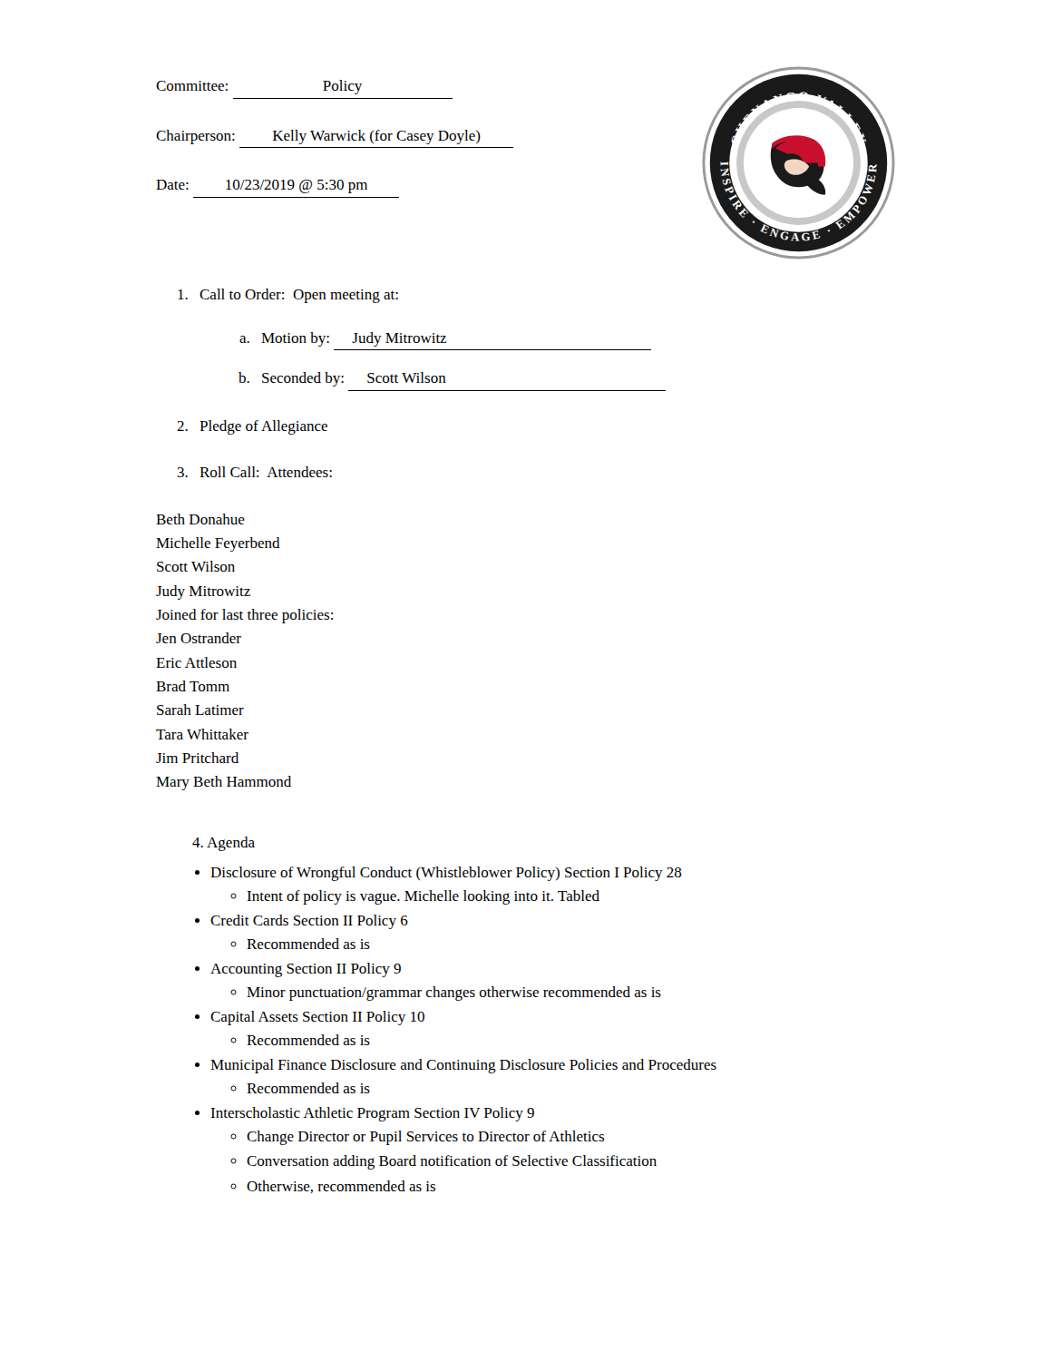CHENANGO VALLEY INSPIRE · ENGAGE · EMPOWER
Committee: Policy
Chairperson: Kelly Warwick (for Casey Doyle)
Date: 10/23/2019 @ 5:30 pm
Call to Order: Open meeting at:
Motion by: Judy Mitrowitz
Seconded by: Scott Wilson
Pledge of Allegiance
Roll Call: Attendees:
Beth Donahue
Michelle Feyerbend
Scott Wilson
Judy Mitrowitz
Joined for last three policies:
Jen Ostrander
Eric Attleson
Brad Tomm
Sarah Latimer
Tara Whittaker
Jim Pritchard
Mary Beth Hammond
4. Agenda
Disclosure of Wrongful Conduct (Whistleblower Policy) Section I Policy 28
Intent of policy is vague. Michelle looking into it. Tabled
Credit Cards Section II Policy 6
Recommended as is
Accounting Section II Policy 9
Minor punctuation/grammar changes otherwise recommended as is
Capital Assets Section II Policy 10
Recommended as is
Municipal Finance Disclosure and Continuing Disclosure Policies and Procedures
Recommended as is
Interscholastic Athletic Program Section IV Policy 9
Change Director or Pupil Services to Director of Athletics
Conversation adding Board notification of Selective Classification
Otherwise, recommended as is